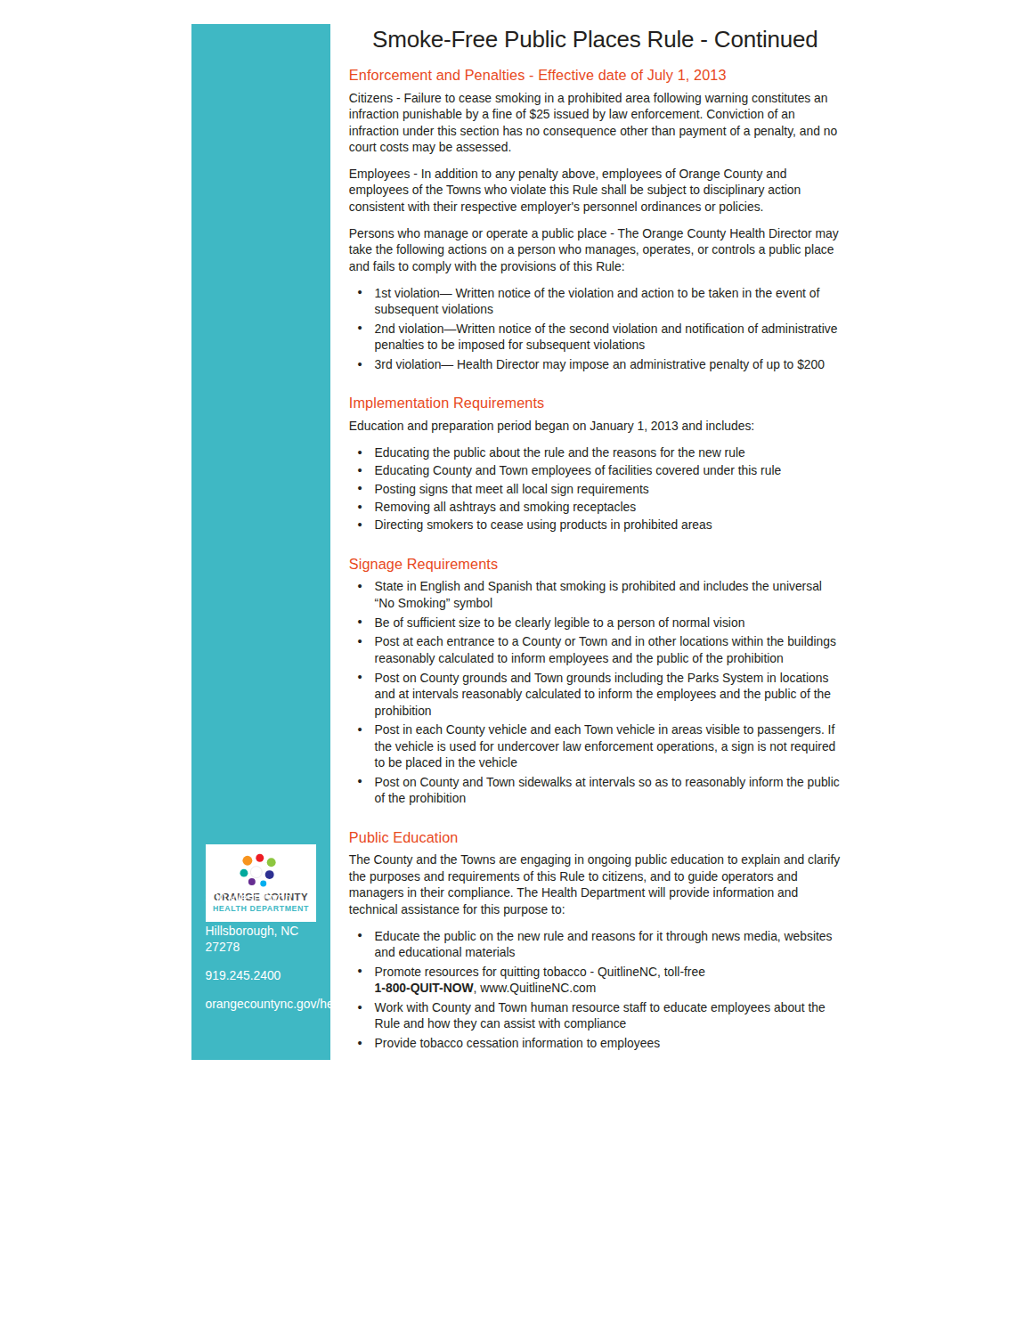ORANGE COUNTY
HEALTH DEPARTMENT
300 West Tryon Street
Hillsborough, NC 27278
919.245.2400
orangecountync.gov/health/
Smoke-Free Public Places Rule - Continued
Enforcement and Penalties - Effective date of July 1, 2013
Citizens - Failure to cease smoking in a prohibited area following warning constitutes an infraction punishable by a fine of $25 issued by law enforcement. Conviction of an infraction under this section has no consequence other than payment of a penalty, and no court costs may be assessed.
Employees - In addition to any penalty above, employees of Orange County and employees of the Towns who violate this Rule shall be subject to disciplinary action consistent with their respective employer's personnel ordinances or policies.
Persons who manage or operate a public place - The Orange County Health Director may take the following actions on a person who manages, operates, or controls a public place and fails to comply with the provisions of this Rule:
1st violation— Written notice of the violation and action to be taken in the event of subsequent violations
2nd violation—Written notice of the second violation and notification of administrative penalties to be imposed for subsequent violations
3rd violation— Health Director may impose an administrative penalty of up to $200
Implementation Requirements
Education and preparation period began on January 1, 2013 and includes:
Educating the public about the rule and the reasons for the new rule
Educating County and Town employees of facilities covered under this rule
Posting signs that meet all local sign requirements
Removing all ashtrays and smoking receptacles
Directing smokers to cease using products in prohibited areas
Signage Requirements
State in English and Spanish that smoking is prohibited and includes the universal “No Smoking” symbol
Be of sufficient size to be clearly legible to a person of normal vision
Post at each entrance to a County or Town and in other locations within the buildings reasonably calculated to inform employees and the public of the prohibition
Post on County grounds and Town grounds including the Parks System in locations and at intervals reasonably calculated to inform the employees and the public of the prohibition
Post in each County vehicle and each Town vehicle in areas visible to passengers. If the vehicle is used for undercover law enforcement operations, a sign is not required to be placed in the vehicle
Post on County and Town sidewalks at intervals so as to reasonably inform the public of the prohibition
Public Education
The County and the Towns are engaging in ongoing public education to explain and clarify the purposes and requirements of this Rule to citizens, and to guide operators and managers in their compliance. The Health Department will provide information and technical assistance for this purpose to:
Educate the public on the new rule and reasons for it through news media, websites and educational materials
Promote resources for quitting tobacco - QuitlineNC, toll-free
1-800-QUIT-NOW, www.QuitlineNC.com
Work with County and Town human resource staff to educate employees about the Rule and how they can assist with compliance
Provide tobacco cessation information to employees